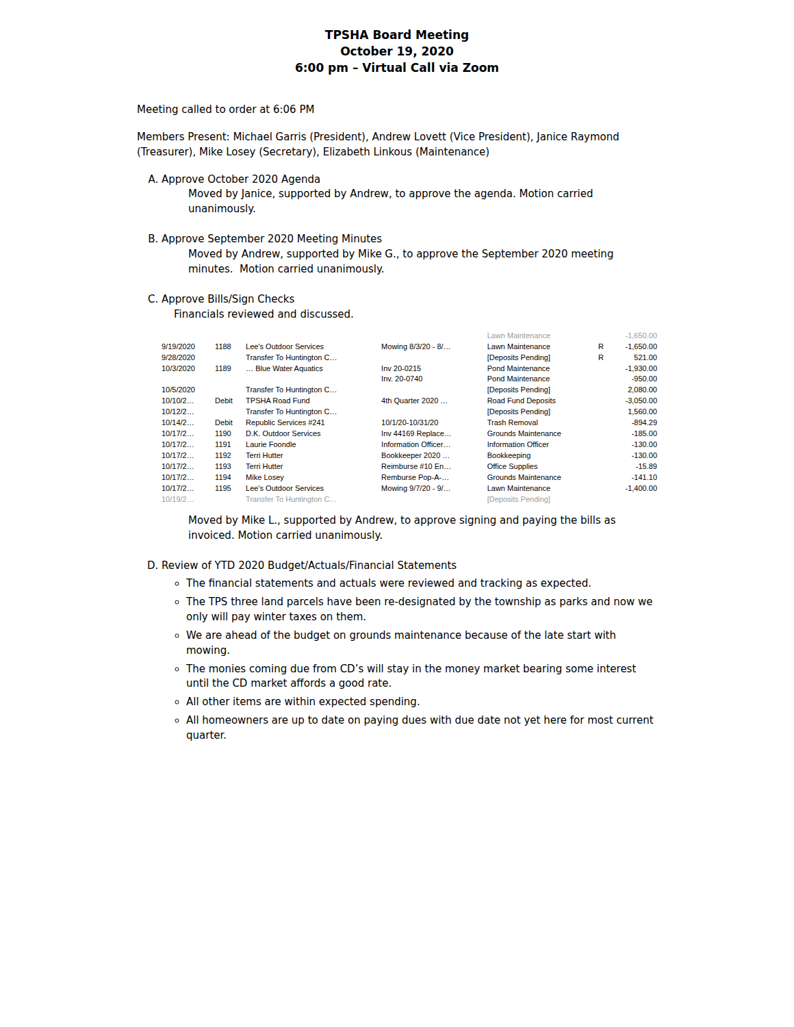TPSHA Board Meeting
October 19, 2020
6:00 pm – Virtual Call via Zoom
Meeting called to order at 6:06 PM
Members Present: Michael Garris (President), Andrew Lovett (Vice President), Janice Raymond (Treasurer), Mike Losey (Secretary), Elizabeth Linkous (Maintenance)
Approve October 2020 Agenda
Moved by Janice, supported by Andrew, to approve the agenda. Motion carried unanimously.
Approve September 2020 Meeting Minutes
Moved by Andrew, supported by Mike G., to approve the September 2020 meeting minutes. Motion carried unanimously.
Approve Bills/Sign Checks
Financials reviewed and discussed.
| | | | | Lawn Maintenance | | -1,650.00 |
| 9/19/2020 | 1188 | Lee's Outdoor Services | Mowing 8/3/20 - 8/… | Lawn Maintenance | R | -1,650.00 |
| 9/28/2020 | | Transfer To Huntington C… | | [Deposits Pending] | R | 521.00 |
| 10/3/2020 | 1189 | … Blue Water Aquatics | Inv 20-0215 | Pond Maintenance | | -1,930.00 |
| | | | Inv. 20-0740 | Pond Maintenance | | -950.00 |
| 10/5/2020 | | Transfer To Huntington C… | | [Deposits Pending] | | 2,080.00 |
| 10/10/2… | Debit | TPSHA Road Fund | 4th Quarter 2020 … | Road Fund Deposits | | -3,050.00 |
| 10/12/2… | | Transfer To Huntington C… | | [Deposits Pending] | | 1,560.00 |
| 10/14/2… | Debit | Republic Services #241 | 10/1/20-10/31/20 | Trash Removal | | -894.29 |
| 10/17/2… | 1190 | D.K. Outdoor Services | Inv 44169 Replace… | Grounds Maintenance | | -185.00 |
| 10/17/2… | 1191 | Laurie Foondle | Information Officer… | Information Officer | | -130.00 |
| 10/17/2… | 1192 | Terri Hutter | Bookkeeper 2020 … | Bookkeeping | | -130.00 |
| 10/17/2… | 1193 | Terri Hutter | Reimburse #10 En… | Office Supplies | | -15.89 |
| 10/17/2… | 1194 | Mike Losey | Remburse Pop-A-… | Grounds Maintenance | | -141.10 |
| 10/17/2… | 1195 | Lee's Outdoor Services | Mowing 9/7/20 - 9/… | Lawn Maintenance | | -1,400.00 |
| 10/19/2… | | Transfer To Huntington C… | | [Deposits Pending] | | |
Moved by Mike L., supported by Andrew, to approve signing and paying the bills as invoiced. Motion carried unanimously.
Review of YTD 2020 Budget/Actuals/Financial Statements
The financial statements and actuals were reviewed and tracking as expected.
The TPS three land parcels have been re-designated by the township as parks and now we only will pay winter taxes on them.
We are ahead of the budget on grounds maintenance because of the late start with mowing.
The monies coming due from CD’s will stay in the money market bearing some interest until the CD market affords a good rate.
All other items are within expected spending.
All homeowners are up to date on paying dues with due date not yet here for most current quarter.